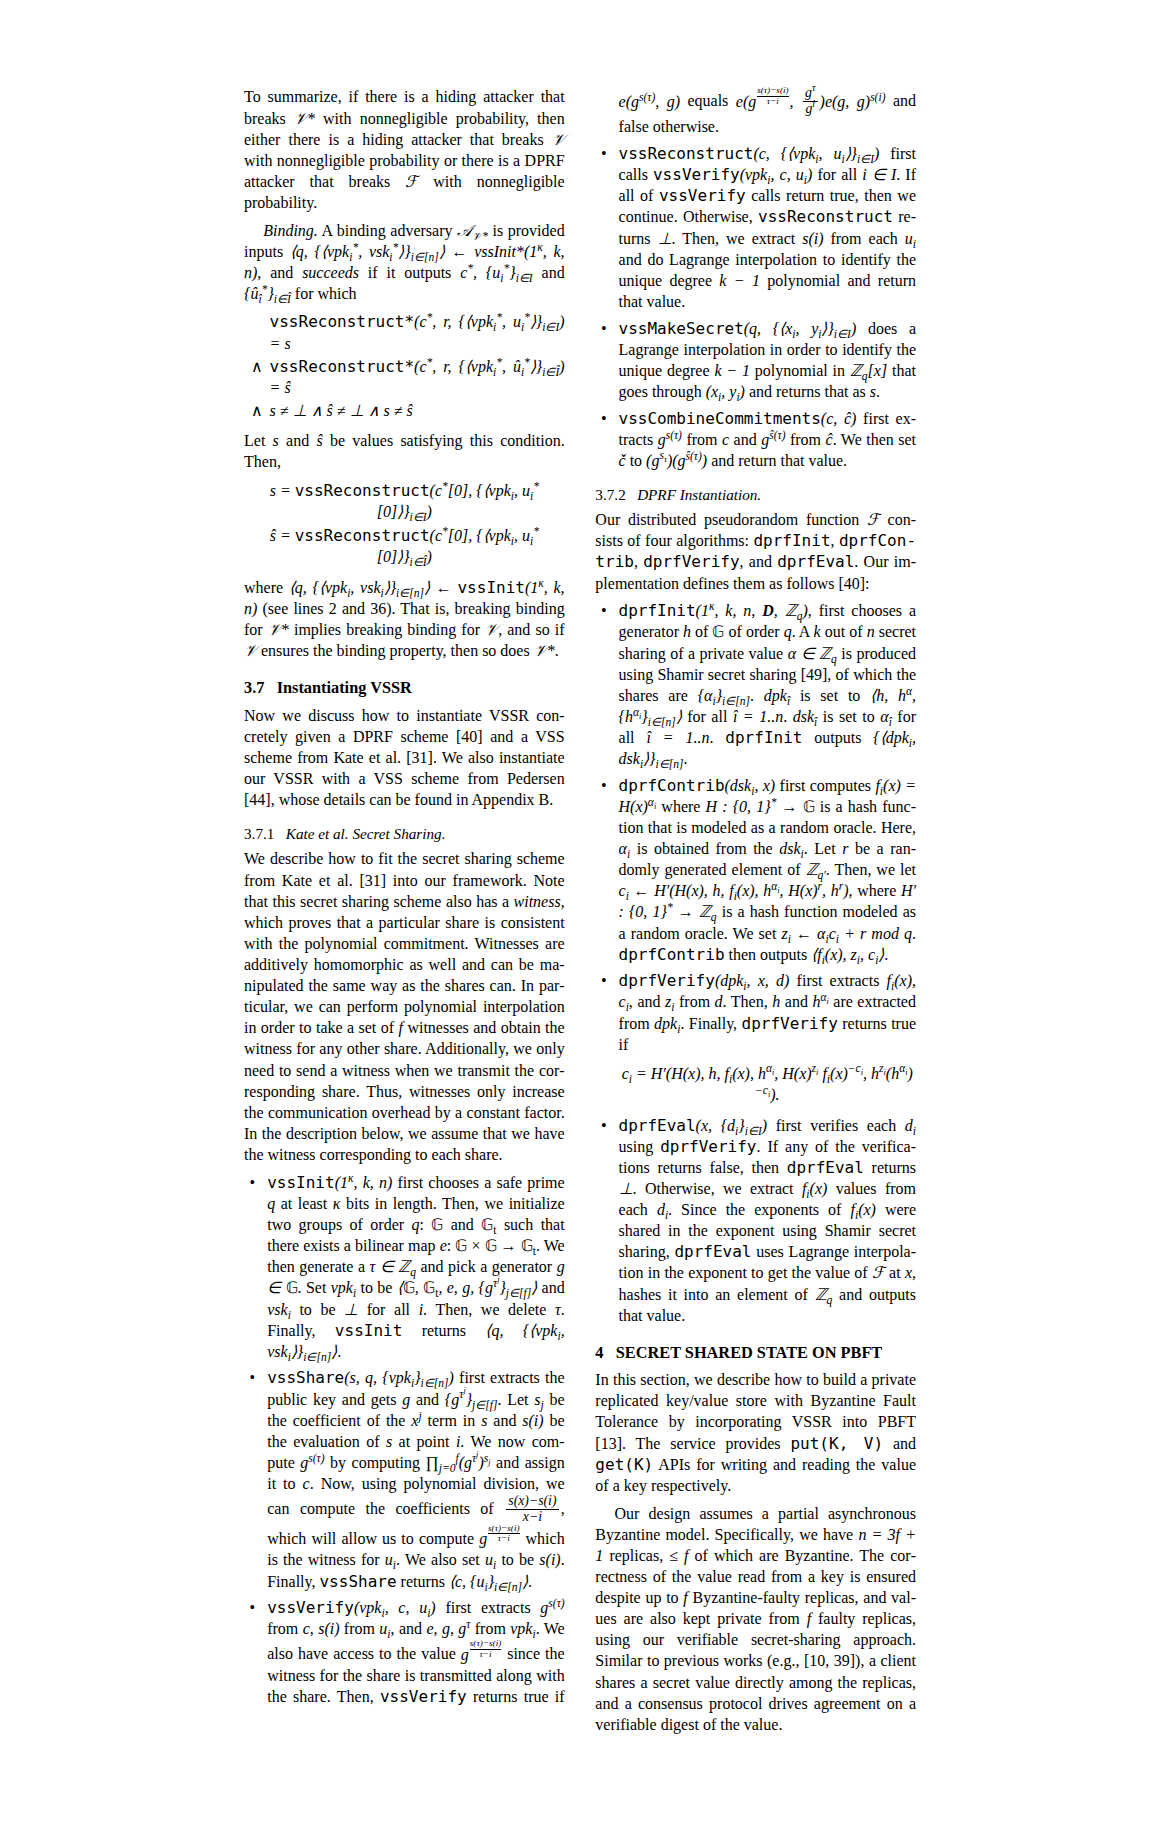To summarize, if there is a hiding attacker that breaks 𝒱* with nonnegligible probability, then either there is a hiding attacker that breaks 𝒱 with nonnegligible probability or there is a DPRF attacker that breaks ℱ with nonnegligible probability.
Binding. A binding adversary 𝒜𝒱* is provided inputs ⟨q, {⟨vpki*, vski*⟩}i∈[n]⟩ ← vssInit*(1κ, k, n), and succeeds if it outputs c*, {ui*}i∈I and {ûî*}i∈Î for which
vssReconstruct*(c*, r, {⟨vpki*, ui*⟩}i∈I) = s
∧vssReconstruct*(c*, r, {⟨vpki*, ûi*⟩}i∈Î) = ŝ
∧s ≠ ⊥ ∧ ŝ ≠ ⊥ ∧ s ≠ ŝ
Let s and ŝ be values satisfying this condition. Then,
s = vssReconstruct(c*[0], {⟨vpki, ui*[0]⟩}i∈I)
ŝ = vssReconstruct(c*[0], {⟨vpki, ui*[0]⟩}i∈Î)
where ⟨q, {⟨vpki, vski⟩}i∈[n]⟩ ← vssInit(1κ, k, n) (see lines 2 and 36). That is, breaking binding for 𝒱* implies breaking binding for 𝒱, and so if 𝒱 ensures the binding property, then so does 𝒱*.
3.7 Instantiating VSSR
Now we discuss how to instantiate VSSR concretely given a DPRF scheme [40] and a VSS scheme from Kate et al. [31]. We also instantiate our VSSR with a VSS scheme from Pedersen [44], whose details can be found in Appendix B.
3.7.1 Kate et al. Secret Sharing.
We describe how to fit the secret sharing scheme from Kate et al. [31] into our framework. Note that this secret sharing scheme also has a witness, which proves that a particular share is consistent with the polynomial commitment. Witnesses are additively homomorphic as well and can be manipulated the same way as the shares can. In particular, we can perform polynomial interpolation in order to take a set of f witnesses and obtain the witness for any other share. Additionally, we only need to send a witness when we transmit the corresponding share. Thus, witnesses only increase the communication overhead by a constant factor. In the description below, we assume that we have the witness corresponding to each share.
vssInit(1κ, k, n) first chooses a safe prime q at least κ bits in length. Then, we initialize two groups of order q: 𝔾 and 𝔾t such that there exists a bilinear map e: 𝔾 × 𝔾 → 𝔾t. We then generate a τ ∈ ℤq and pick a generator g ∈ 𝔾. Set vpki to be ⟨𝔾, 𝔾t, e, g, {gτj}j∈[f]⟩ and vski to be ⊥ for all i. Then, we delete τ. Finally, vssInit returns ⟨q, {⟨vpki, vski⟩}i∈[n]⟩.
vssShare(s, q, {vpki}i∈[n]) first extracts the public key and gets g and {gτj}j∈[f]. Let sj be the coefficient of the xj term in s and s(i) be the evaluation of s at point i. We now compute gs(τ) by computing ∏j=0f(gτj)sj and assign it to c. Now, using polynomial division, we can compute the coefficients of s(x)−s(i) x−i, which will allow us to compute gs(τ)−s(i) τ−i which is the witness for ui. We also set ui to be s(i). Finally, vssShare returns ⟨c, {ui}i∈[n]⟩.
vssVerify(vpki, c, ui) first extracts gs(τ) from c, s(i) from ui, and e, g, gτ from vpki. We also have access to the value gs(τ)−s(i) τ−i since the witness for the share is transmitted along with the share. Then, vssVerify returns true if e(gs(τ), g) equals e(gs(τ)−s(i) τ−i, gτ gi)e(g, g)s(i) and false otherwise.
vssReconstruct(c, {⟨vpki, ui⟩}i∈I) first calls vssVerify(vpki, c, ui) for all i ∈ I. If all of vssVerify calls return true, then we continue. Otherwise, vssReconstruct returns ⊥. Then, we extract s(i) from each ui and do Lagrange interpolation to identify the unique degree k − 1 polynomial and return that value.
vssMakeSecret(q, {⟨xi, yi⟩}i∈I) does a Lagrange interpolation in order to identify the unique degree k − 1 polynomial in ℤq[x] that goes through (xi, yi) and returns that as s.
vssCombineCommitments(c, ĉ) first extracts gs(τ) from c and gŝ(τ) from ĉ. We then set č to (gsτ)(gŝ(τ)) and return that value.
3.7.2 DPRF Instantiation.
Our distributed pseudorandom function ℱ consists of four algorithms: dprfInit, dprfContrib, dprfVerify, and dprfEval. Our implementation defines them as follows [40]:
dprfInit(1κ, k, n, D, ℤq), first chooses a generator h of 𝔾 of order q. A k out of n secret sharing of a private value α ∈ ℤq is produced using Shamir secret sharing [49], of which the shares are {αi}i∈[n]. dpkî is set to ⟨h, hα, {hαi}i∈[n]⟩ for all î = 1..n. dskî is set to αî for all î = 1..n. dprfInit outputs {⟨dpki, dski⟩}i∈[n].
dprfContrib(dski, x) first computes fi(x) = H(x)αi where H : {0, 1}* → 𝔾 is a hash function that is modeled as a random oracle. Here, αi is obtained from the dski. Let r be a randomly generated element of ℤq′. Then, we let ci ← H′(H(x), h, fi(x), hαi, H(x)r, hr), where H′ : {0, 1}* → ℤq is a hash function modeled as a random oracle. We set zi ← αici + r mod q. dprfContrib then outputs ⟨fi(x), zi, ci⟩.
dprfVerify(dpki, x, d) first extracts fi(x), ci, and zi from d. Then, h and hαi are extracted from dpki. Finally, dprfVerify returns true if
ci = H′(H(x), h, fi(x), hαi, H(x)zi fi(x)−ci, hzi(hαi)−ci).
dprfEval(x, {di}i∈I) first verifies each di using dprfVerify. If any of the verifications returns false, then dprfEval returns ⊥. Otherwise, we extract fi(x) values from each di. Since the exponents of fi(x) were shared in the exponent using Shamir secret sharing, dprfEval uses Lagrange interpolation in the exponent to get the value of ℱ at x, hashes it into an element of ℤq and outputs that value.
4 SECRET SHARED STATE ON PBFT
In this section, we describe how to build a private replicated key/value store with Byzantine Fault Tolerance by incorporating VSSR into PBFT [13]. The service provides put(K, V) and get(K) APIs for writing and reading the value of a key respectively.
Our design assumes a partial asynchronous Byzantine model. Specifically, we have n = 3f + 1 replicas, ≤ f of which are Byzantine. The correctness of the value read from a key is ensured despite up to f Byzantine-faulty replicas, and values are also kept private from f faulty replicas, using our verifiable secret-sharing approach. Similar to previous works (e.g., [10, 39]), a client shares a secret value directly among the replicas, and a consensus protocol drives agreement on a verifiable digest of the value.